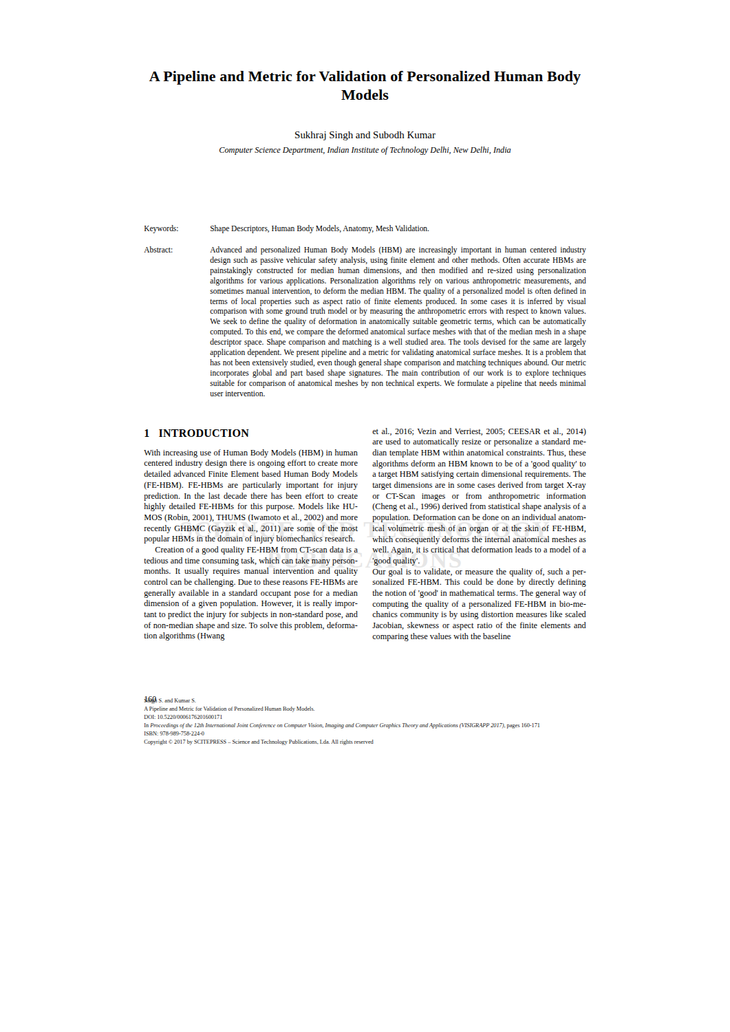A Pipeline and Metric for Validation of Personalized Human Body
Models
Sukhraj Singh and Subodh Kumar
Computer Science Department, Indian Institute of Technology Delhi, New Delhi, India
Keywords:
Shape Descriptors, Human Body Models, Anatomy, Mesh Validation.
Abstract:
Advanced and personalized Human Body Models (HBM) are increasingly important in human centered industry design such as passive vehicular safety analysis, using finite element and other methods. Often accurate HBMs are painstakingly constructed for median human dimensions, and then modified and re-sized using personalization algorithms for various applications. Personalization algorithms rely on various anthropometric measurements, and sometimes manual intervention, to deform the median HBM. The quality of a personalized model is often defined in terms of local properties such as aspect ratio of finite elements produced. In some cases it is inferred by visual comparison with some ground truth model or by measuring the anthropometric errors with respect to known values. We seek to define the quality of deformation in anatomically suitable geometric terms, which can be automatically computed. To this end, we compare the deformed anatomical surface meshes with that of the median mesh in a shape descriptor space. Shape comparison and matching is a well studied area. The tools devised for the same are largely application dependent. We present pipeline and a metric for validating anatomical surface meshes. It is a problem that has not been extensively studied, even though general shape comparison and matching techniques abound. Our metric incorporates global and part based shape signatures. The main contribution of our work is to explore techniques suitable for comparison of anatomical meshes by non technical experts. We formulate a pipeline that needs minimal user intervention.
SCIENCE AND TECHNOLOGY PUBLICATIONS
1 INTRODUCTION
With increasing use of Human Body Models (HBM) in human centered industry design there is ongoing effort to create more detailed advanced Finite Element based Human Body Models (FE-HBM). FE-HBMs are particularly important for injury prediction. In the last decade there has been effort to create highly detailed FE-HBMs for this purpose. Models like HU-MOS (Robin, 2001), THUMS (Iwamoto et al., 2002) and more recently GHBMC (Gayzik et al., 2011) are some of the most popular HBMs in the domain of injury biomechanics research.
Creation of a good quality FE-HBM from CT-scan data is a tedious and time consuming task, which can take many person-months. It usually requires manual intervention and quality control can be challenging. Due to these reasons FE-HBMs are generally available in a standard occupant pose for a median dimension of a given population. However, it is really important to predict the injury for subjects in non-standard pose, and of non-median shape and size. To solve this problem, deformation algorithms (Hwang
et al., 2016; Vezin and Verriest, 2005; CEESAR et al., 2014) are used to automatically resize or personalize a standard median template HBM within anatomical constraints. Thus, these algorithms deform an HBM known to be of a 'good quality' to a target HBM satisfying certain dimensional requirements. The target dimensions are in some cases derived from target X-ray or CT-Scan images or from anthropometric information (Cheng et al., 1996) derived from statistical shape analysis of a population. Deformation can be done on an individual anatomical volumetric mesh of an organ or at the skin of FE-HBM, which consequently deforms the internal anatomical meshes as well. Again, it is critical that deformation leads to a model of a 'good quality'.
Our goal is to validate, or measure the quality of, such a personalized FE-HBM. This could be done by directly defining the notion of 'good' in mathematical terms. The general way of computing the quality of a personalized FE-HBM in bio-mechanics community is by using distortion measures like scaled Jacobian, skewness or aspect ratio of the finite elements and comparing these values with the baseline
160
Singh S. and Kumar S.
A Pipeline and Metric for Validation of Personalized Human Body Models.
DOI: 10.5220/0006176201600171
In Proceedings of the 12th International Joint Conference on Computer Vision, Imaging and Computer Graphics Theory and Applications (VISIGRAPP 2017), pages 160-171
ISBN: 978-989-758-224-0
Copyright © 2017 by SCITEPRESS – Science and Technology Publications, Lda. All rights reserved